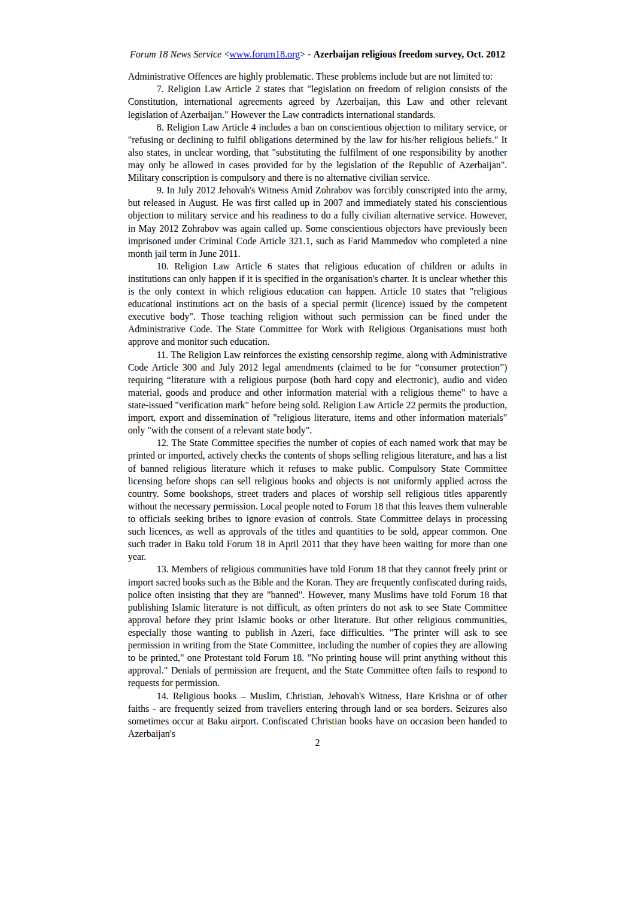Forum 18 News Service <www.forum18.org> - Azerbaijan religious freedom survey, Oct. 2012
Administrative Offences are highly problematic. These problems include but are not limited to:
7. Religion Law Article 2 states that "legislation on freedom of religion consists of the Constitution, international agreements agreed by Azerbaijan, this Law and other relevant legislation of Azerbaijan." However the Law contradicts international standards.
8. Religion Law Article 4 includes a ban on conscientious objection to military service, or "refusing or declining to fulfil obligations determined by the law for his/her religious beliefs." It also states, in unclear wording, that "substituting the fulfilment of one responsibility by another may only be allowed in cases provided for by the legislation of the Republic of Azerbaijan". Military conscription is compulsory and there is no alternative civilian service.
9. In July 2012 Jehovah's Witness Amid Zohrabov was forcibly conscripted into the army, but released in August. He was first called up in 2007 and immediately stated his conscientious objection to military service and his readiness to do a fully civilian alternative service. However, in May 2012 Zohrabov was again called up. Some conscientious objectors have previously been imprisoned under Criminal Code Article 321.1, such as Farid Mammedov who completed a nine month jail term in June 2011.
10. Religion Law Article 6 states that religious education of children or adults in institutions can only happen if it is specified in the organisation's charter. It is unclear whether this is the only context in which religious education can happen. Article 10 states that "religious educational institutions act on the basis of a special permit (licence) issued by the competent executive body". Those teaching religion without such permission can be fined under the Administrative Code. The State Committee for Work with Religious Organisations must both approve and monitor such education.
11. The Religion Law reinforces the existing censorship regime, along with Administrative Code Article 300 and July 2012 legal amendments (claimed to be for “consumer protection”) requiring “literature with a religious purpose (both hard copy and electronic), audio and video material, goods and produce and other information material with a religious theme” to have a state-issued "verification mark" before being sold. Religion Law Article 22 permits the production, import, export and dissemination of "religious literature, items and other information materials" only "with the consent of a relevant state body".
12. The State Committee specifies the number of copies of each named work that may be printed or imported, actively checks the contents of shops selling religious literature, and has a list of banned religious literature which it refuses to make public. Compulsory State Committee licensing before shops can sell religious books and objects is not uniformly applied across the country. Some bookshops, street traders and places of worship sell religious titles apparently without the necessary permission. Local people noted to Forum 18 that this leaves them vulnerable to officials seeking bribes to ignore evasion of controls. State Committee delays in processing such licences, as well as approvals of the titles and quantities to be sold, appear common. One such trader in Baku told Forum 18 in April 2011 that they have been waiting for more than one year.
13. Members of religious communities have told Forum 18 that they cannot freely print or import sacred books such as the Bible and the Koran. They are frequently confiscated during raids, police often insisting that they are "banned". However, many Muslims have told Forum 18 that publishing Islamic literature is not difficult, as often printers do not ask to see State Committee approval before they print Islamic books or other literature. But other religious communities, especially those wanting to publish in Azeri, face difficulties. "The printer will ask to see permission in writing from the State Committee, including the number of copies they are allowing to be printed," one Protestant told Forum 18. "No printing house will print anything without this approval." Denials of permission are frequent, and the State Committee often fails to respond to requests for permission.
14. Religious books – Muslim, Christian, Jehovah's Witness, Hare Krishna or of other faiths - are frequently seized from travellers entering through land or sea borders. Seizures also sometimes occur at Baku airport. Confiscated Christian books have on occasion been handed to Azerbaijan's
2